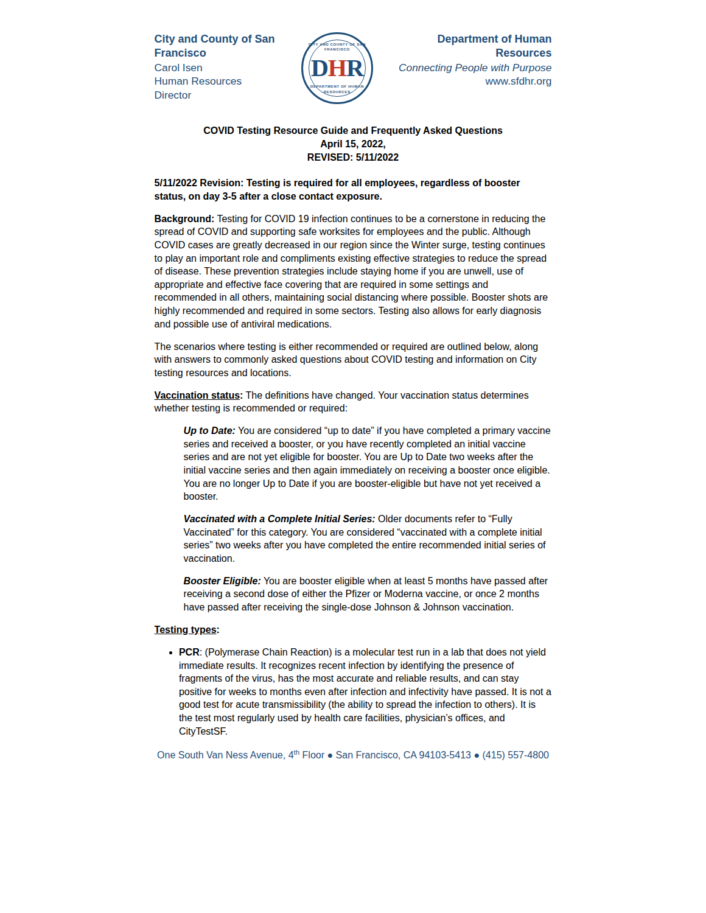City and County of San Francisco
Carol Isen
Human Resources Director
CITY AND COUNTY OF SAN FRANCISCO DHR DEPARTMENT OF HUMAN RESOURCES
Department of Human Resources
Connecting People with Purpose
www.sfdhr.org
COVID Testing Resource Guide and Frequently Asked Questions
April 15, 2022,
REVISED: 5/11/2022
5/11/2022 Revision: Testing is required for all employees, regardless of booster status, on day 3-5 after a close contact exposure.
Background: Testing for COVID 19 infection continues to be a cornerstone in reducing the spread of COVID and supporting safe worksites for employees and the public. Although COVID cases are greatly decreased in our region since the Winter surge, testing continues to play an important role and compliments existing effective strategies to reduce the spread of disease. These prevention strategies include staying home if you are unwell, use of appropriate and effective face covering that are required in some settings and recommended in all others, maintaining social distancing where possible. Booster shots are highly recommended and required in some sectors. Testing also allows for early diagnosis and possible use of antiviral medications.
The scenarios where testing is either recommended or required are outlined below, along with answers to commonly asked questions about COVID testing and information on City testing resources and locations.
Vaccination status: The definitions have changed. Your vaccination status determines whether testing is recommended or required:
Up to Date: You are considered “up to date” if you have completed a primary vaccine series and received a booster, or you have recently completed an initial vaccine series and are not yet eligible for booster. You are Up to Date two weeks after the initial vaccine series and then again immediately on receiving a booster once eligible. You are no longer Up to Date if you are booster-eligible but have not yet received a booster.
Vaccinated with a Complete Initial Series: Older documents refer to “Fully Vaccinated” for this category. You are considered “vaccinated with a complete initial series” two weeks after you have completed the entire recommended initial series of vaccination.
Booster Eligible: You are booster eligible when at least 5 months have passed after receiving a second dose of either the Pfizer or Moderna vaccine, or once 2 months have passed after receiving the single-dose Johnson & Johnson vaccination.
Testing types:
PCR: (Polymerase Chain Reaction) is a molecular test run in a lab that does not yield immediate results. It recognizes recent infection by identifying the presence of fragments of the virus, has the most accurate and reliable results, and can stay positive for weeks to months even after infection and infectivity have passed. It is not a good test for acute transmissibility (the ability to spread the infection to others). It is the test most regularly used by health care facilities, physician’s offices, and CityTestSF.
One South Van Ness Avenue, 4th Floor ● San Francisco, CA 94103-5413 ● (415) 557-4800